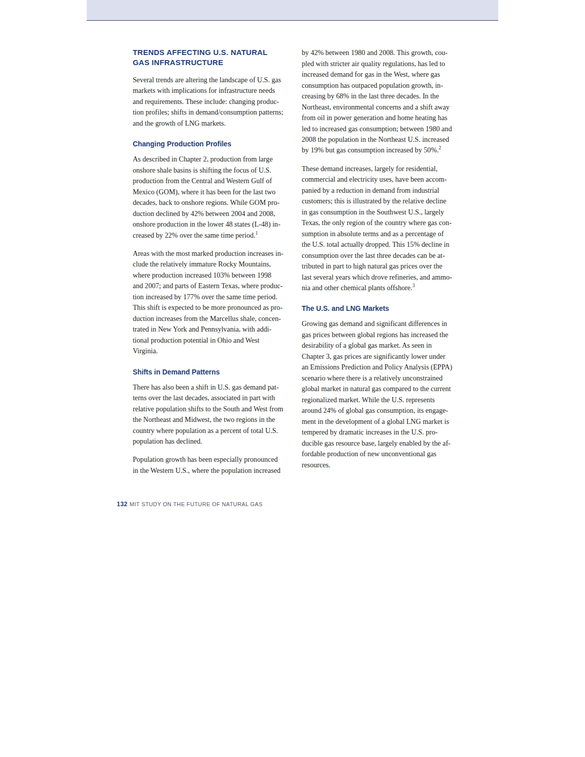Trends Affecting U.S. Natural Gas Infrastructure
Several trends are altering the landscape of U.S. gas markets with implications for infrastructure needs and requirements. These include: changing production profiles; shifts in demand/consumption patterns; and the growth of LNG markets.
Changing Production Profiles
As described in Chapter 2, production from large onshore shale basins is shifting the focus of U.S. production from the Central and Western Gulf of Mexico (GOM), where it has been for the last two decades, back to onshore regions. While GOM production declined by 42% between 2004 and 2008, onshore production in the lower 48 states (L-48) increased by 22% over the same time period.1
Areas with the most marked production increases include the relatively immature Rocky Mountains, where production increased 103% between 1998 and 2007; and parts of Eastern Texas, where production increased by 177% over the same time period. This shift is expected to be more pronounced as production increases from the Marcellus shale, concentrated in New York and Pennsylvania, with additional production potential in Ohio and West Virginia.
Shifts in Demand Patterns
There has also been a shift in U.S. gas demand patterns over the last decades, associated in part with relative population shifts to the South and West from the Northeast and Midwest, the two regions in the country where population as a percent of total U.S. population has declined.
Population growth has been especially pronounced in the Western U.S., where the population increased by 42% between 1980 and 2008. This growth, coupled with stricter air quality regulations, has led to increased demand for gas in the West, where gas consumption has outpaced population growth, increasing by 68% in the last three decades. In the Northeast, environmental concerns and a shift away from oil in power generation and home heating has led to increased gas consumption; between 1980 and 2008 the population in the Northeast U.S. increased by 19% but gas consumption increased by 50%.2
These demand increases, largely for residential, commercial and electricity uses, have been accompanied by a reduction in demand from industrial customers; this is illustrated by the relative decline in gas consumption in the Southwest U.S., largely Texas, the only region of the country where gas consumption in absolute terms and as a percentage of the U.S. total actually dropped. This 15% decline in consumption over the last three decades can be attributed in part to high natural gas prices over the last several years which drove refineries, and ammonia and other chemical plants offshore.3
The U.S. and LNG Markets
Growing gas demand and significant differences in gas prices between global regions has increased the desirability of a global gas market. As seen in Chapter 3, gas prices are significantly lower under an Emissions Prediction and Policy Analysis (EPPA) scenario where there is a relatively unconstrained global market in natural gas compared to the current regionalized market. While the U.S. represents around 24% of global gas consumption, its engagement in the development of a global LNG market is tempered by dramatic increases in the U.S. producible gas resource base, largely enabled by the affordable production of new unconventional gas resources.
132 MIT Study on the Future of Natural Gas